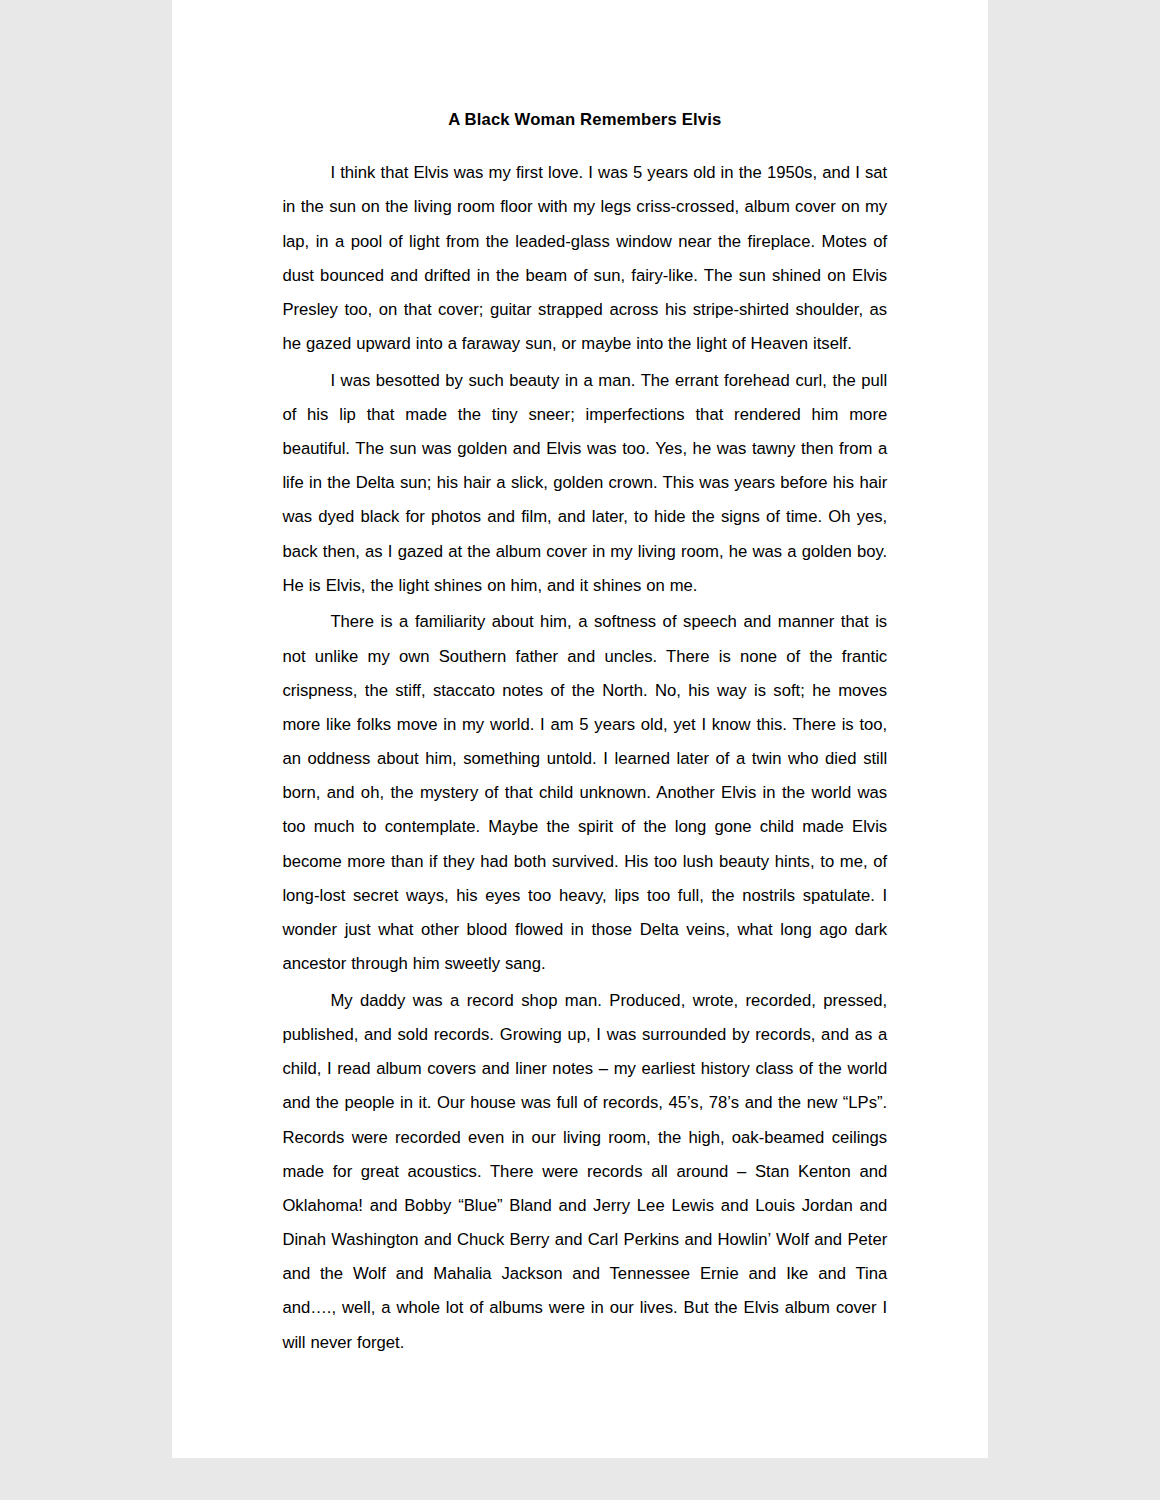A Black Woman Remembers Elvis
I think that Elvis was my first love. I was 5 years old in the 1950s, and I sat in the sun on the living room floor with my legs criss-crossed, album cover on my lap, in a pool of light from the leaded-glass window near the fireplace. Motes of dust bounced and drifted in the beam of sun, fairy-like. The sun shined on Elvis Presley too, on that cover; guitar strapped across his stripe-shirted shoulder, as he gazed upward into a faraway sun, or maybe into the light of Heaven itself.
I was besotted by such beauty in a man. The errant forehead curl, the pull of his lip that made the tiny sneer; imperfections that rendered him more beautiful. The sun was golden and Elvis was too. Yes, he was tawny then from a life in the Delta sun; his hair a slick, golden crown. This was years before his hair was dyed black for photos and film, and later, to hide the signs of time. Oh yes, back then, as I gazed at the album cover in my living room, he was a golden boy. He is Elvis, the light shines on him, and it shines on me.
There is a familiarity about him, a softness of speech and manner that is not unlike my own Southern father and uncles. There is none of the frantic crispness, the stiff, staccato notes of the North. No, his way is soft; he moves more like folks move in my world. I am 5 years old, yet I know this. There is too, an oddness about him, something untold. I learned later of a twin who died still born, and oh, the mystery of that child unknown. Another Elvis in the world was too much to contemplate. Maybe the spirit of the long gone child made Elvis become more than if they had both survived. His too lush beauty hints, to me, of long-lost secret ways, his eyes too heavy, lips too full, the nostrils spatulate. I wonder just what other blood flowed in those Delta veins, what long ago dark ancestor through him sweetly sang.
My daddy was a record shop man. Produced, wrote, recorded, pressed, published, and sold records. Growing up, I was surrounded by records, and as a child, I read album covers and liner notes – my earliest history class of the world and the people in it. Our house was full of records, 45’s, 78’s and the new “LPs”. Records were recorded even in our living room, the high, oak-beamed ceilings made for great acoustics. There were records all around – Stan Kenton and Oklahoma! and Bobby “Blue” Bland and Jerry Lee Lewis and Louis Jordan and Dinah Washington and Chuck Berry and Carl Perkins and Howlin’ Wolf and Peter and the Wolf and Mahalia Jackson and Tennessee Ernie and Ike and Tina and…., well, a whole lot of albums were in our lives. But the Elvis album cover I will never forget.